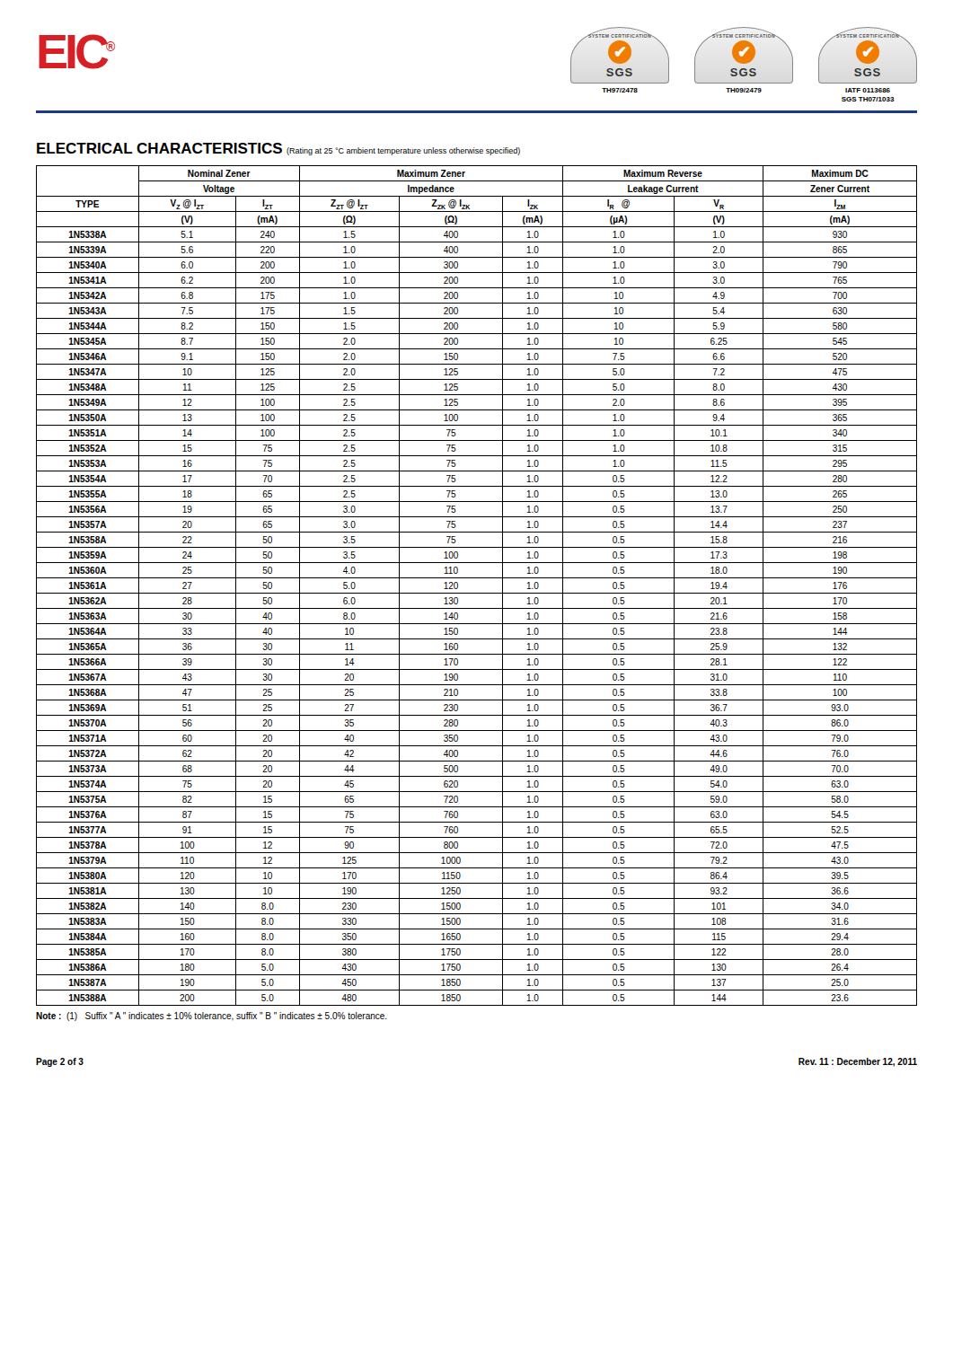EIC®
SYSTEM CERTIFICATION
✔
SGS
TH97/2478
SYSTEM CERTIFICATION
✔
SGS
TH09/2479
SYSTEM CERTIFICATION
✔
SGS
IATF 0113686
SGS TH07/1033
ELECTRICAL CHARACTERISTICS
(Rating at 25 °C ambient temperature unless otherwise specified)
| | Nominal Zener | Maximum Zener | Maximum Reverse | Maximum DC |
| --- | --- | --- | --- | --- |
| Voltage | Impedance | Leakage Current | Zener Current |
| TYPE | V Z @ I ZT | I ZT | Z ZT @ I ZT | Z ZK @ I ZK | I ZK | I R @ | V R | I ZM |
| | (V) | (mA) | (Ω) | (Ω) | (mA) | (µA) | (V) | (mA) |
| 1N5338A | 5.1 | 240 | 1.5 | 400 | 1.0 | 1.0 | 1.0 | 930 |
| 1N5339A | 5.6 | 220 | 1.0 | 400 | 1.0 | 1.0 | 2.0 | 865 |
| 1N5340A | 6.0 | 200 | 1.0 | 300 | 1.0 | 1.0 | 3.0 | 790 |
| 1N5341A | 6.2 | 200 | 1.0 | 200 | 1.0 | 1.0 | 3.0 | 765 |
| 1N5342A | 6.8 | 175 | 1.0 | 200 | 1.0 | 10 | 4.9 | 700 |
| 1N5343A | 7.5 | 175 | 1.5 | 200 | 1.0 | 10 | 5.4 | 630 |
| 1N5344A | 8.2 | 150 | 1.5 | 200 | 1.0 | 10 | 5.9 | 580 |
| 1N5345A | 8.7 | 150 | 2.0 | 200 | 1.0 | 10 | 6.25 | 545 |
| 1N5346A | 9.1 | 150 | 2.0 | 150 | 1.0 | 7.5 | 6.6 | 520 |
| 1N5347A | 10 | 125 | 2.0 | 125 | 1.0 | 5.0 | 7.2 | 475 |
| 1N5348A | 11 | 125 | 2.5 | 125 | 1.0 | 5.0 | 8.0 | 430 |
| 1N5349A | 12 | 100 | 2.5 | 125 | 1.0 | 2.0 | 8.6 | 395 |
| 1N5350A | 13 | 100 | 2.5 | 100 | 1.0 | 1.0 | 9.4 | 365 |
| 1N5351A | 14 | 100 | 2.5 | 75 | 1.0 | 1.0 | 10.1 | 340 |
| 1N5352A | 15 | 75 | 2.5 | 75 | 1.0 | 1.0 | 10.8 | 315 |
| 1N5353A | 16 | 75 | 2.5 | 75 | 1.0 | 1.0 | 11.5 | 295 |
| 1N5354A | 17 | 70 | 2.5 | 75 | 1.0 | 0.5 | 12.2 | 280 |
| 1N5355A | 18 | 65 | 2.5 | 75 | 1.0 | 0.5 | 13.0 | 265 |
| 1N5356A | 19 | 65 | 3.0 | 75 | 1.0 | 0.5 | 13.7 | 250 |
| 1N5357A | 20 | 65 | 3.0 | 75 | 1.0 | 0.5 | 14.4 | 237 |
| 1N5358A | 22 | 50 | 3.5 | 75 | 1.0 | 0.5 | 15.8 | 216 |
| 1N5359A | 24 | 50 | 3.5 | 100 | 1.0 | 0.5 | 17.3 | 198 |
| 1N5360A | 25 | 50 | 4.0 | 110 | 1.0 | 0.5 | 18.0 | 190 |
| 1N5361A | 27 | 50 | 5.0 | 120 | 1.0 | 0.5 | 19.4 | 176 |
| 1N5362A | 28 | 50 | 6.0 | 130 | 1.0 | 0.5 | 20.1 | 170 |
| 1N5363A | 30 | 40 | 8.0 | 140 | 1.0 | 0.5 | 21.6 | 158 |
| 1N5364A | 33 | 40 | 10 | 150 | 1.0 | 0.5 | 23.8 | 144 |
| 1N5365A | 36 | 30 | 11 | 160 | 1.0 | 0.5 | 25.9 | 132 |
| 1N5366A | 39 | 30 | 14 | 170 | 1.0 | 0.5 | 28.1 | 122 |
| 1N5367A | 43 | 30 | 20 | 190 | 1.0 | 0.5 | 31.0 | 110 |
| 1N5368A | 47 | 25 | 25 | 210 | 1.0 | 0.5 | 33.8 | 100 |
| 1N5369A | 51 | 25 | 27 | 230 | 1.0 | 0.5 | 36.7 | 93.0 |
| 1N5370A | 56 | 20 | 35 | 280 | 1.0 | 0.5 | 40.3 | 86.0 |
| 1N5371A | 60 | 20 | 40 | 350 | 1.0 | 0.5 | 43.0 | 79.0 |
| 1N5372A | 62 | 20 | 42 | 400 | 1.0 | 0.5 | 44.6 | 76.0 |
| 1N5373A | 68 | 20 | 44 | 500 | 1.0 | 0.5 | 49.0 | 70.0 |
| 1N5374A | 75 | 20 | 45 | 620 | 1.0 | 0.5 | 54.0 | 63.0 |
| 1N5375A | 82 | 15 | 65 | 720 | 1.0 | 0.5 | 59.0 | 58.0 |
| 1N5376A | 87 | 15 | 75 | 760 | 1.0 | 0.5 | 63.0 | 54.5 |
| 1N5377A | 91 | 15 | 75 | 760 | 1.0 | 0.5 | 65.5 | 52.5 |
| 1N5378A | 100 | 12 | 90 | 800 | 1.0 | 0.5 | 72.0 | 47.5 |
| 1N5379A | 110 | 12 | 125 | 1000 | 1.0 | 0.5 | 79.2 | 43.0 |
| 1N5380A | 120 | 10 | 170 | 1150 | 1.0 | 0.5 | 86.4 | 39.5 |
| 1N5381A | 130 | 10 | 190 | 1250 | 1.0 | 0.5 | 93.2 | 36.6 |
| 1N5382A | 140 | 8.0 | 230 | 1500 | 1.0 | 0.5 | 101 | 34.0 |
| 1N5383A | 150 | 8.0 | 330 | 1500 | 1.0 | 0.5 | 108 | 31.6 |
| 1N5384A | 160 | 8.0 | 350 | 1650 | 1.0 | 0.5 | 115 | 29.4 |
| 1N5385A | 170 | 8.0 | 380 | 1750 | 1.0 | 0.5 | 122 | 28.0 |
| 1N5386A | 180 | 5.0 | 430 | 1750 | 1.0 | 0.5 | 130 | 26.4 |
| 1N5387A | 190 | 5.0 | 450 | 1850 | 1.0 | 0.5 | 137 | 25.0 |
| 1N5388A | 200 | 5.0 | 480 | 1850 | 1.0 | 0.5 | 144 | 23.6 |
Note : (1) Suffix " A " indicates ± 10% tolerance, suffix " B " indicates ± 5.0% tolerance.
Page 2 of 3 Rev. 11 : December 12, 2011